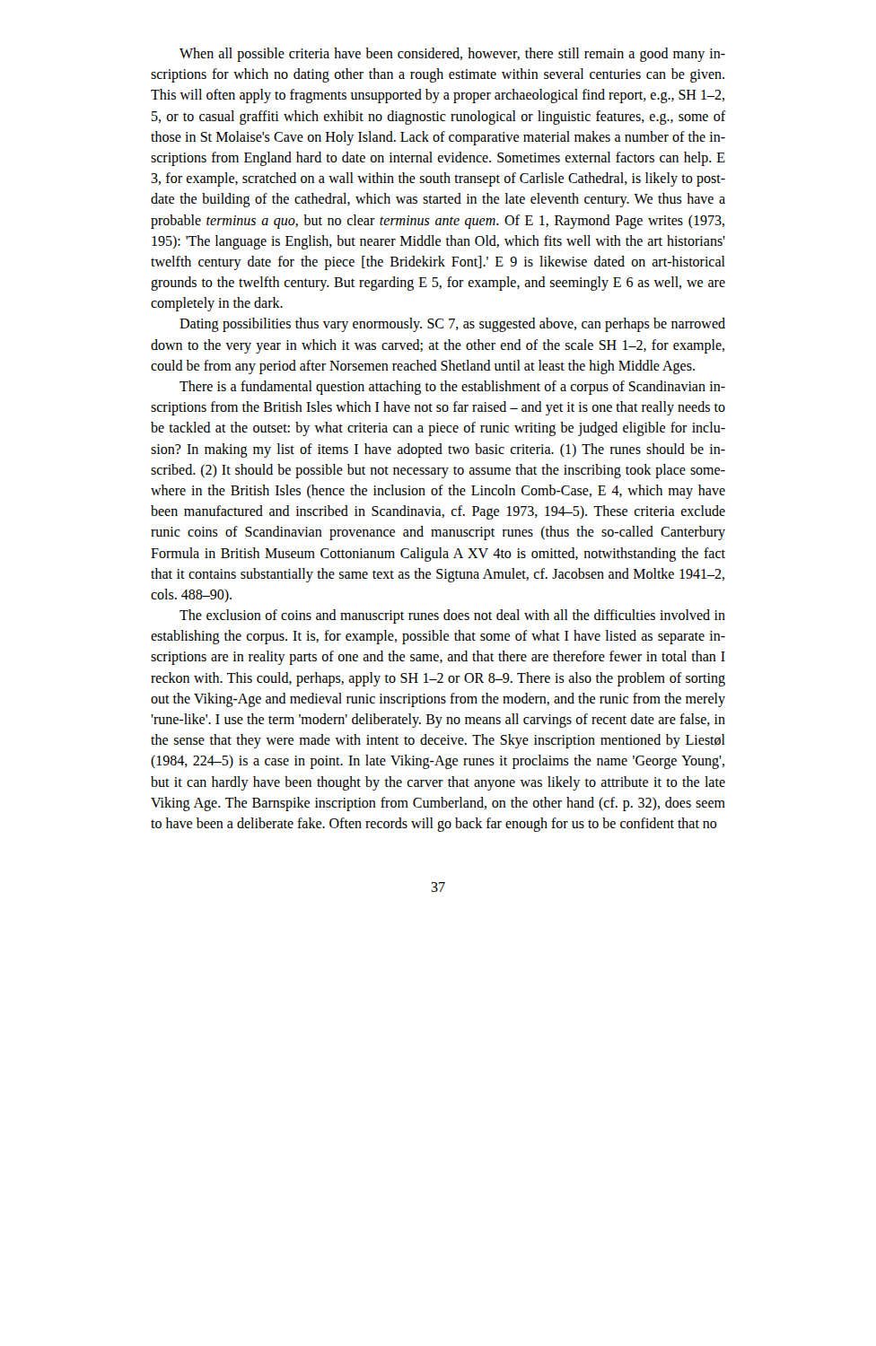When all possible criteria have been considered, however, there still remain a good many inscriptions for which no dating other than a rough estimate within several centuries can be given. This will often apply to fragments unsupported by a proper archaeological find report, e.g., SH 1–2, 5, or to casual graffiti which exhibit no diagnostic runological or linguistic features, e.g., some of those in St Molaise's Cave on Holy Island. Lack of comparative material makes a number of the inscriptions from England hard to date on internal evidence. Sometimes external factors can help. E 3, for example, scratched on a wall within the south transept of Carlisle Cathedral, is likely to post-date the building of the cathedral, which was started in the late eleventh century. We thus have a probable terminus a quo, but no clear terminus ante quem. Of E 1, Raymond Page writes (1973, 195): 'The language is English, but nearer Middle than Old, which fits well with the art historians' twelfth century date for the piece [the Bridekirk Font].' E 9 is likewise dated on art-historical grounds to the twelfth century. But regarding E 5, for example, and seemingly E 6 as well, we are completely in the dark.
Dating possibilities thus vary enormously. SC 7, as suggested above, can perhaps be narrowed down to the very year in which it was carved; at the other end of the scale SH 1–2, for example, could be from any period after Norsemen reached Shetland until at least the high Middle Ages.
There is a fundamental question attaching to the establishment of a corpus of Scandinavian inscriptions from the British Isles which I have not so far raised – and yet it is one that really needs to be tackled at the outset: by what criteria can a piece of runic writing be judged eligible for inclusion? In making my list of items I have adopted two basic criteria. (1) The runes should be inscribed. (2) It should be possible but not necessary to assume that the inscribing took place somewhere in the British Isles (hence the inclusion of the Lincoln Comb-Case, E 4, which may have been manufactured and inscribed in Scandinavia, cf. Page 1973, 194–5). These criteria exclude runic coins of Scandinavian provenance and manuscript runes (thus the so-called Canterbury Formula in British Museum Cottonianum Caligula A XV 4to is omitted, notwithstanding the fact that it contains substantially the same text as the Sigtuna Amulet, cf. Jacobsen and Moltke 1941–2, cols. 488–90).
The exclusion of coins and manuscript runes does not deal with all the difficulties involved in establishing the corpus. It is, for example, possible that some of what I have listed as separate inscriptions are in reality parts of one and the same, and that there are therefore fewer in total than I reckon with. This could, perhaps, apply to SH 1–2 or OR 8–9. There is also the problem of sorting out the Viking-Age and medieval runic inscriptions from the modern, and the runic from the merely 'rune-like'. I use the term 'modern' deliberately. By no means all carvings of recent date are false, in the sense that they were made with intent to deceive. The Skye inscription mentioned by Liestøl (1984, 224–5) is a case in point. In late Viking-Age runes it proclaims the name 'George Young', but it can hardly have been thought by the carver that anyone was likely to attribute it to the late Viking Age. The Barnspike inscription from Cumberland, on the other hand (cf. p. 32), does seem to have been a deliberate fake. Often records will go back far enough for us to be confident that no
37